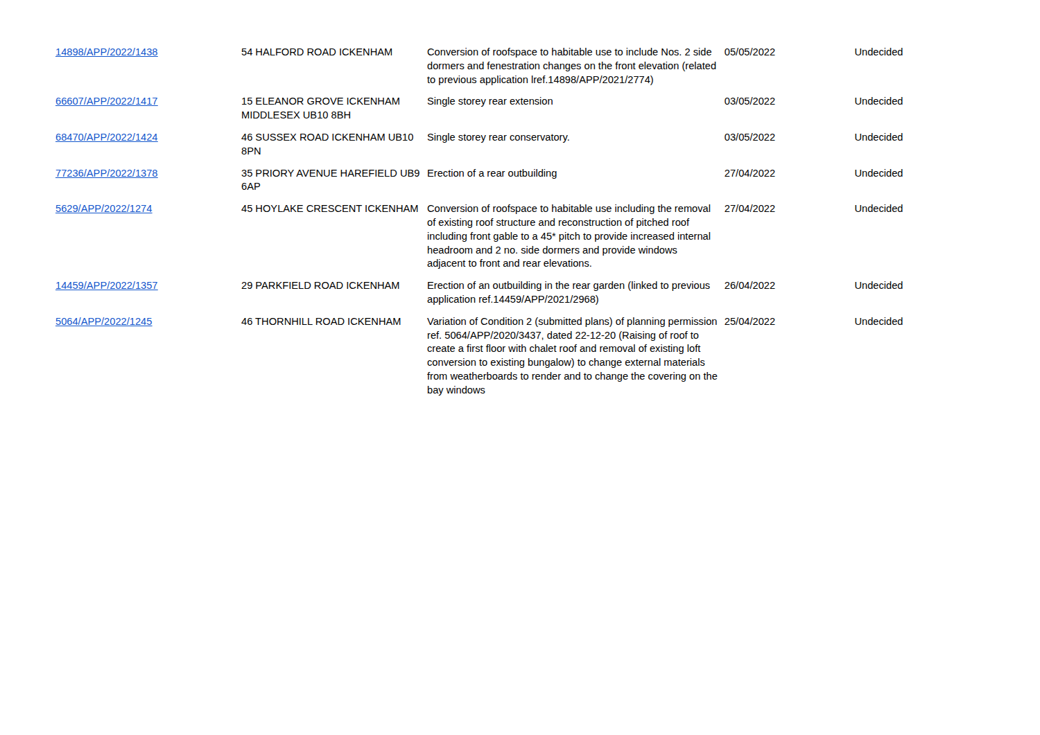| 14898/APP/2022/1438 | 54 HALFORD ROAD ICKENHAM | Conversion of roofspace to habitable use to include Nos. 2 side dormers and fenestration changes on the front elevation (related to previous application lref.14898/APP/2021/2774) | 05/05/2022 | Undecided |
| 66607/APP/2022/1417 | 15 ELEANOR GROVE ICKENHAM MIDDLESEX UB10 8BH | Single storey rear extension | 03/05/2022 | Undecided |
| 68470/APP/2022/1424 | 46 SUSSEX ROAD ICKENHAM UB10 8PN | Single storey rear conservatory. | 03/05/2022 | Undecided |
| 77236/APP/2022/1378 | 35 PRIORY AVENUE HAREFIELD UB9 6AP | Erection of a rear outbuilding | 27/04/2022 | Undecided |
| 5629/APP/2022/1274 | 45 HOYLAKE CRESCENT ICKENHAM | Conversion of roofspace to habitable use including the removal of existing roof structure and reconstruction of pitched roof including front gable to a 45* pitch to provide increased internal headroom and 2 no. side dormers and provide windows adjacent to front and rear elevations. | 27/04/2022 | Undecided |
| 14459/APP/2022/1357 | 29 PARKFIELD ROAD ICKENHAM | Erection of an outbuilding in the rear garden (linked to previous application ref.14459/APP/2021/2968) | 26/04/2022 | Undecided |
| 5064/APP/2022/1245 | 46 THORNHILL ROAD ICKENHAM | Variation of Condition 2 (submitted plans) of planning permission ref. 5064/APP/2020/3437, dated 22-12-20 (Raising of roof to create a first floor with chalet roof and removal of existing loft conversion to existing bungalow) to change external materials from weatherboards to render and to change the covering on the bay windows | 25/04/2022 | Undecided |